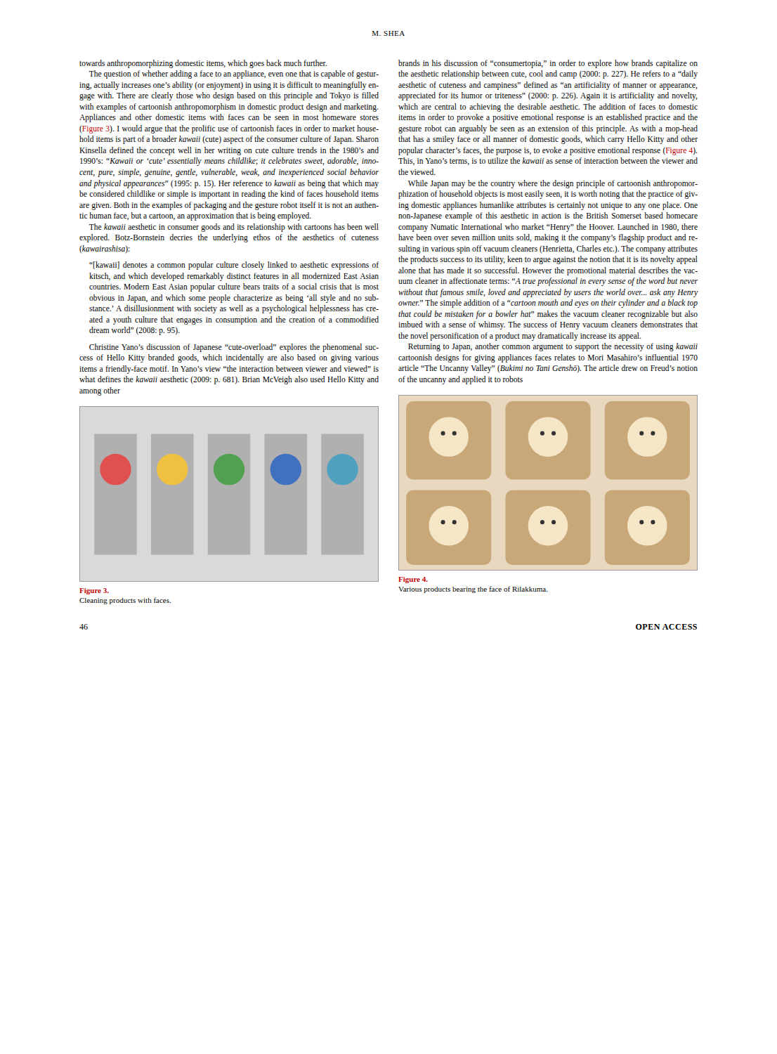M. SHEA
towards anthropomorphizing domestic items, which goes back much further.
The question of whether adding a face to an appliance, even one that is capable of gesturing, actually increases one’s ability (or enjoyment) in using it is difficult to meaningfully engage with. There are clearly those who design based on this principle and Tokyo is filled with examples of cartoonish anthropomorphism in domestic product design and marketing. Appliances and other domestic items with faces can be seen in most homeware stores (Figure 3). I would argue that the prolific use of cartoonish faces in order to market household items is part of a broader kawaii (cute) aspect of the consumer culture of Japan. Sharon Kinsella defined the concept well in her writing on cute culture trends in the 1980’s and 1990’s: “Kawaii or ‘cute’ essentially means childlike; it celebrates sweet, adorable, innocent, pure, simple, genuine, gentle, vulnerable, weak, and inexperienced social behavior and physical appearances” (1995: p. 15). Her reference to kawaii as being that which may be considered childlike or simple is important in reading the kind of faces household items are given. Both in the examples of packaging and the gesture robot itself it is not an authentic human face, but a cartoon, an approximation that is being employed.
The kawaii aesthetic in consumer goods and its relationship with cartoons has been well explored. Botz-Bornstein decries the underlying ethos of the aesthetics of cuteness (kawairashisa):
“[kawaii] denotes a common popular culture closely linked to aesthetic expressions of kitsch, and which developed remarkably distinct features in all modernized East Asian countries. Modern East Asian popular culture bears traits of a social crisis that is most obvious in Japan, and which some people characterize as being ‘all style and no substance.’ A disillusionment with society as well as a psychological helplessness has created a youth culture that engages in consumption and the creation of a commodified dream world” (2008: p. 95).
Christine Yano’s discussion of Japanese “cute-overload” explores the phenomenal success of Hello Kitty branded goods, which incidentally are also based on giving various items a friendly-face motif. In Yano’s view “the interaction between viewer and viewed” is what defines the kawaii aesthetic (2009: p. 681). Brian McVeigh also used Hello Kitty and among other
Figure 3.
Cleaning products with faces.
brands in his discussion of “consumertopia,” in order to explore how brands capitalize on the aesthetic relationship between cute, cool and camp (2000: p. 227). He refers to a “daily aesthetic of cuteness and campiness” defined as “an artificiality of manner or appearance, appreciated for its humor or triteness” (2000: p. 226). Again it is artificiality and novelty, which are central to achieving the desirable aesthetic. The addition of faces to domestic items in order to provoke a positive emotional response is an established practice and the gesture robot can arguably be seen as an extension of this principle. As with a mop-head that has a smiley face or all manner of domestic goods, which carry Hello Kitty and other popular character’s faces, the purpose is, to evoke a positive emotional response (Figure 4). This, in Yano’s terms, is to utilize the kawaii as sense of interaction between the viewer and the viewed.
While Japan may be the country where the design principle of cartoonish anthropomorphization of household objects is most easily seen, it is worth noting that the practice of giving domestic appliances humanlike attributes is certainly not unique to any one place. One non-Japanese example of this aesthetic in action is the British Somerset based homecare company Numatic International who market “Henry” the Hoover. Launched in 1980, there have been over seven million units sold, making it the company’s flagship product and resulting in various spin off vacuum cleaners (Henrietta, Charles etc.). The company attributes the products success to its utility, keen to argue against the notion that it is its novelty appeal alone that has made it so successful. However the promotional material describes the vacuum cleaner in affectionate terms: “A true professional in every sense of the word but never without that famous smile, loved and appreciated by users the world over... ask any Henry owner.” The simple addition of a “cartoon mouth and eyes on their cylinder and a black top that could be mistaken for a bowler hat” makes the vacuum cleaner recognizable but also imbued with a sense of whimsy. The success of Henry vacuum cleaners demonstrates that the novel personification of a product may dramatically increase its appeal.
Returning to Japan, another common argument to support the necessity of using kawaii cartoonish designs for giving appliances faces relates to Mori Masahiro’s influential 1970 article “The Uncanny Valley” (Bukimi no Tani Genshō). The article drew on Freud’s notion of the uncanny and applied it to robots
Figure 4.
Various products bearing the face of Rilakkuma.
46
OPEN ACCESS